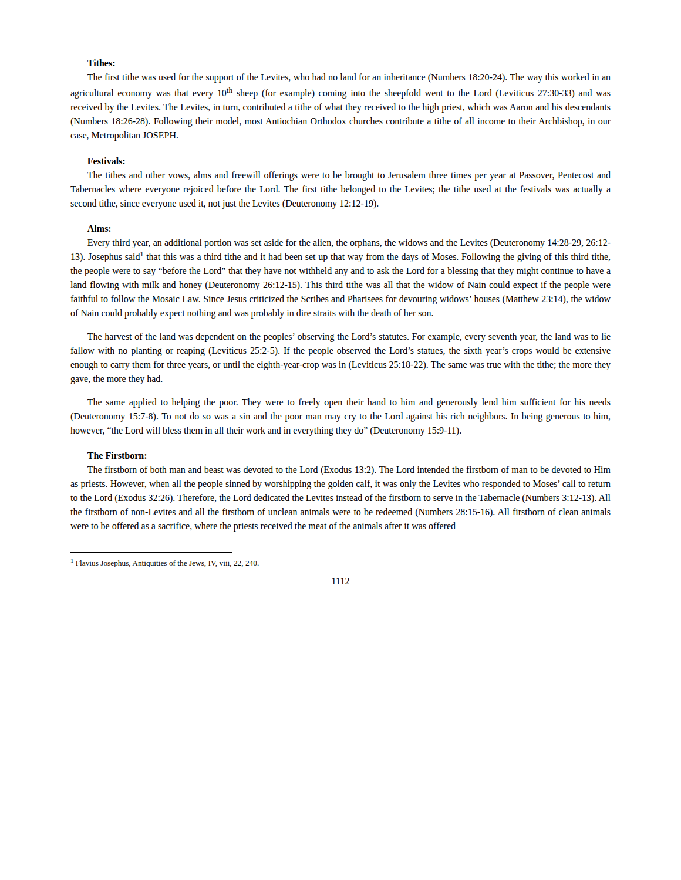Tithes:
The first tithe was used for the support of the Levites, who had no land for an inheritance (Numbers 18:20-24). The way this worked in an agricultural economy was that every 10th sheep (for example) coming into the sheepfold went to the Lord (Leviticus 27:30-33) and was received by the Levites. The Levites, in turn, contributed a tithe of what they received to the high priest, which was Aaron and his descendants (Numbers 18:26-28). Following their model, most Antiochian Orthodox churches contribute a tithe of all income to their Archbishop, in our case, Metropolitan JOSEPH.
Festivals:
The tithes and other vows, alms and freewill offerings were to be brought to Jerusalem three times per year at Passover, Pentecost and Tabernacles where everyone rejoiced before the Lord. The first tithe belonged to the Levites; the tithe used at the festivals was actually a second tithe, since everyone used it, not just the Levites (Deuteronomy 12:12-19).
Alms:
Every third year, an additional portion was set aside for the alien, the orphans, the widows and the Levites (Deuteronomy 14:28-29, 26:12-13). Josephus said1 that this was a third tithe and it had been set up that way from the days of Moses. Following the giving of this third tithe, the people were to say “before the Lord” that they have not withheld any and to ask the Lord for a blessing that they might continue to have a land flowing with milk and honey (Deuteronomy 26:12-15). This third tithe was all that the widow of Nain could expect if the people were faithful to follow the Mosaic Law. Since Jesus criticized the Scribes and Pharisees for devouring widows’ houses (Matthew 23:14), the widow of Nain could probably expect nothing and was probably in dire straits with the death of her son.
The harvest of the land was dependent on the peoples’ observing the Lord’s statutes. For example, every seventh year, the land was to lie fallow with no planting or reaping (Leviticus 25:2-5). If the people observed the Lord’s statues, the sixth year’s crops would be extensive enough to carry them for three years, or until the eighth-year-crop was in (Leviticus 25:18-22). The same was true with the tithe; the more they gave, the more they had.
The same applied to helping the poor. They were to freely open their hand to him and generously lend him sufficient for his needs (Deuteronomy 15:7-8). To not do so was a sin and the poor man may cry to the Lord against his rich neighbors. In being generous to him, however, “the Lord will bless them in all their work and in everything they do” (Deuteronomy 15:9-11).
The Firstborn:
The firstborn of both man and beast was devoted to the Lord (Exodus 13:2). The Lord intended the firstborn of man to be devoted to Him as priests. However, when all the people sinned by worshipping the golden calf, it was only the Levites who responded to Moses’ call to return to the Lord (Exodus 32:26). Therefore, the Lord dedicated the Levites instead of the firstborn to serve in the Tabernacle (Numbers 3:12-13). All the firstborn of non-Levites and all the firstborn of unclean animals were to be redeemed (Numbers 28:15-16). All firstborn of clean animals were to be offered as a sacrifice, where the priests received the meat of the animals after it was offered
1 Flavius Josephus, Antiquities of the Jews, IV, viii, 22, 240.
1112